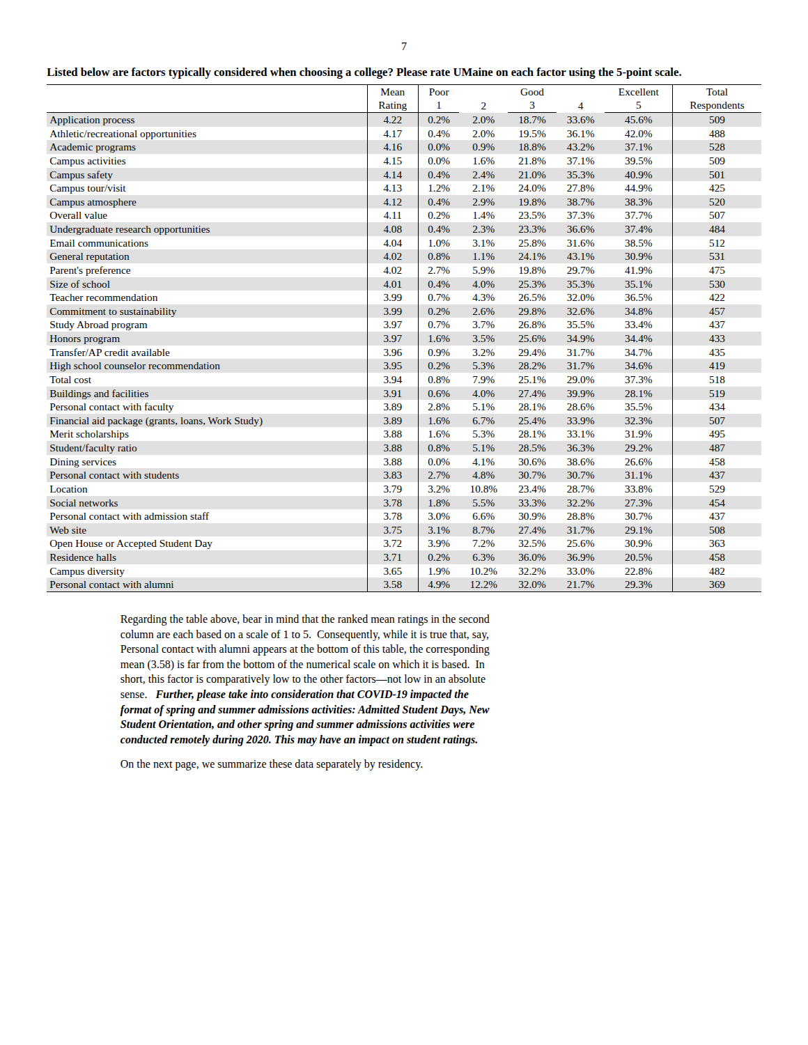7
Listed below are factors typically considered when choosing a college? Please rate UMaine on each factor using the 5-point scale.
| | Mean | Poor | 2 | Good | 4 | Excellent | Total |
| --- | --- | --- | --- | --- | --- | --- | --- |
| | Rating | 1 | 3 | 5 | Respondents |
| Application process | 4.22 | 0.2% | 2.0% | 18.7% | 33.6% | 45.6% | 509 |
| Athletic/recreational opportunities | 4.17 | 0.4% | 2.0% | 19.5% | 36.1% | 42.0% | 488 |
| Academic programs | 4.16 | 0.0% | 0.9% | 18.8% | 43.2% | 37.1% | 528 |
| Campus activities | 4.15 | 0.0% | 1.6% | 21.8% | 37.1% | 39.5% | 509 |
| Campus safety | 4.14 | 0.4% | 2.4% | 21.0% | 35.3% | 40.9% | 501 |
| Campus tour/visit | 4.13 | 1.2% | 2.1% | 24.0% | 27.8% | 44.9% | 425 |
| Campus atmosphere | 4.12 | 0.4% | 2.9% | 19.8% | 38.7% | 38.3% | 520 |
| Overall value | 4.11 | 0.2% | 1.4% | 23.5% | 37.3% | 37.7% | 507 |
| Undergraduate research opportunities | 4.08 | 0.4% | 2.3% | 23.3% | 36.6% | 37.4% | 484 |
| Email communications | 4.04 | 1.0% | 3.1% | 25.8% | 31.6% | 38.5% | 512 |
| General reputation | 4.02 | 0.8% | 1.1% | 24.1% | 43.1% | 30.9% | 531 |
| Parent's preference | 4.02 | 2.7% | 5.9% | 19.8% | 29.7% | 41.9% | 475 |
| Size of school | 4.01 | 0.4% | 4.0% | 25.3% | 35.3% | 35.1% | 530 |
| Teacher recommendation | 3.99 | 0.7% | 4.3% | 26.5% | 32.0% | 36.5% | 422 |
| Commitment to sustainability | 3.99 | 0.2% | 2.6% | 29.8% | 32.6% | 34.8% | 457 |
| Study Abroad program | 3.97 | 0.7% | 3.7% | 26.8% | 35.5% | 33.4% | 437 |
| Honors program | 3.97 | 1.6% | 3.5% | 25.6% | 34.9% | 34.4% | 433 |
| Transfer/AP credit available | 3.96 | 0.9% | 3.2% | 29.4% | 31.7% | 34.7% | 435 |
| High school counselor recommendation | 3.95 | 0.2% | 5.3% | 28.2% | 31.7% | 34.6% | 419 |
| Total cost | 3.94 | 0.8% | 7.9% | 25.1% | 29.0% | 37.3% | 518 |
| Buildings and facilities | 3.91 | 0.6% | 4.0% | 27.4% | 39.9% | 28.1% | 519 |
| Personal contact with faculty | 3.89 | 2.8% | 5.1% | 28.1% | 28.6% | 35.5% | 434 |
| Financial aid package (grants, loans, Work Study) | 3.89 | 1.6% | 6.7% | 25.4% | 33.9% | 32.3% | 507 |
| Merit scholarships | 3.88 | 1.6% | 5.3% | 28.1% | 33.1% | 31.9% | 495 |
| Student/faculty ratio | 3.88 | 0.8% | 5.1% | 28.5% | 36.3% | 29.2% | 487 |
| Dining services | 3.88 | 0.0% | 4.1% | 30.6% | 38.6% | 26.6% | 458 |
| Personal contact with students | 3.83 | 2.7% | 4.8% | 30.7% | 30.7% | 31.1% | 437 |
| Location | 3.79 | 3.2% | 10.8% | 23.4% | 28.7% | 33.8% | 529 |
| Social networks | 3.78 | 1.8% | 5.5% | 33.3% | 32.2% | 27.3% | 454 |
| Personal contact with admission staff | 3.78 | 3.0% | 6.6% | 30.9% | 28.8% | 30.7% | 437 |
| Web site | 3.75 | 3.1% | 8.7% | 27.4% | 31.7% | 29.1% | 508 |
| Open House or Accepted Student Day | 3.72 | 3.9% | 7.2% | 32.5% | 25.6% | 30.9% | 363 |
| Residence halls | 3.71 | 0.2% | 6.3% | 36.0% | 36.9% | 20.5% | 458 |
| Campus diversity | 3.65 | 1.9% | 10.2% | 32.2% | 33.0% | 22.8% | 482 |
| Personal contact with alumni | 3.58 | 4.9% | 12.2% | 32.0% | 21.7% | 29.3% | 369 |
Regarding the table above, bear in mind that the ranked mean ratings in the second column are each based on a scale of 1 to 5. Consequently, while it is true that, say, Personal contact with alumni appears at the bottom of this table, the corresponding mean (3.58) is far from the bottom of the numerical scale on which it is based. In short, this factor is comparatively low to the other factors—not low in an absolute sense. Further, please take into consideration that COVID-19 impacted the format of spring and summer admissions activities: Admitted Student Days, New Student Orientation, and other spring and summer admissions activities were conducted remotely during 2020. This may have an impact on student ratings.
On the next page, we summarize these data separately by residency.